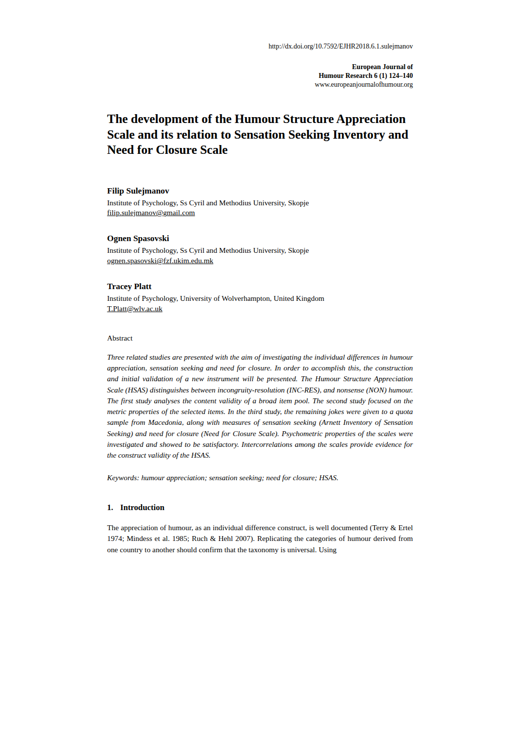http://dx.doi.org/10.7592/EJHR2018.6.1.sulejmanov
European Journal of
Humour Research 6 (1) 124–140
www.europeanjournalofhumour.org
The development of the Humour Structure Appreciation Scale and its relation to Sensation Seeking Inventory and Need for Closure Scale
Filip Sulejmanov
Institute of Psychology, Ss Cyril and Methodius University, Skopje
filip.sulejmanov@gmail.com
Ognen Spasovski
Institute of Psychology, Ss Cyril and Methodius University, Skopje
ognen.spasovski@fzf.ukim.edu.mk
Tracey Platt
Institute of Psychology, University of Wolverhampton, United Kingdom
T.Platt@wlv.ac.uk
Abstract
Three related studies are presented with the aim of investigating the individual differences in humour appreciation, sensation seeking and need for closure. In order to accomplish this, the construction and initial validation of a new instrument will be presented. The Humour Structure Appreciation Scale (HSAS) distinguishes between incongruity-resolution (INC-RES), and nonsense (NON) humour. The first study analyses the content validity of a broad item pool. The second study focused on the metric properties of the selected items. In the third study, the remaining jokes were given to a quota sample from Macedonia, along with measures of sensation seeking (Arnett Inventory of Sensation Seeking) and need for closure (Need for Closure Scale). Psychometric properties of the scales were investigated and showed to be satisfactory. Intercorrelations among the scales provide evidence for the construct validity of the HSAS.
Keywords: humour appreciation; sensation seeking; need for closure; HSAS.
1. Introduction
The appreciation of humour, as an individual difference construct, is well documented (Terry & Ertel 1974; Mindess et al. 1985; Ruch & Hehl 2007). Replicating the categories of humour derived from one country to another should confirm that the taxonomy is universal. Using